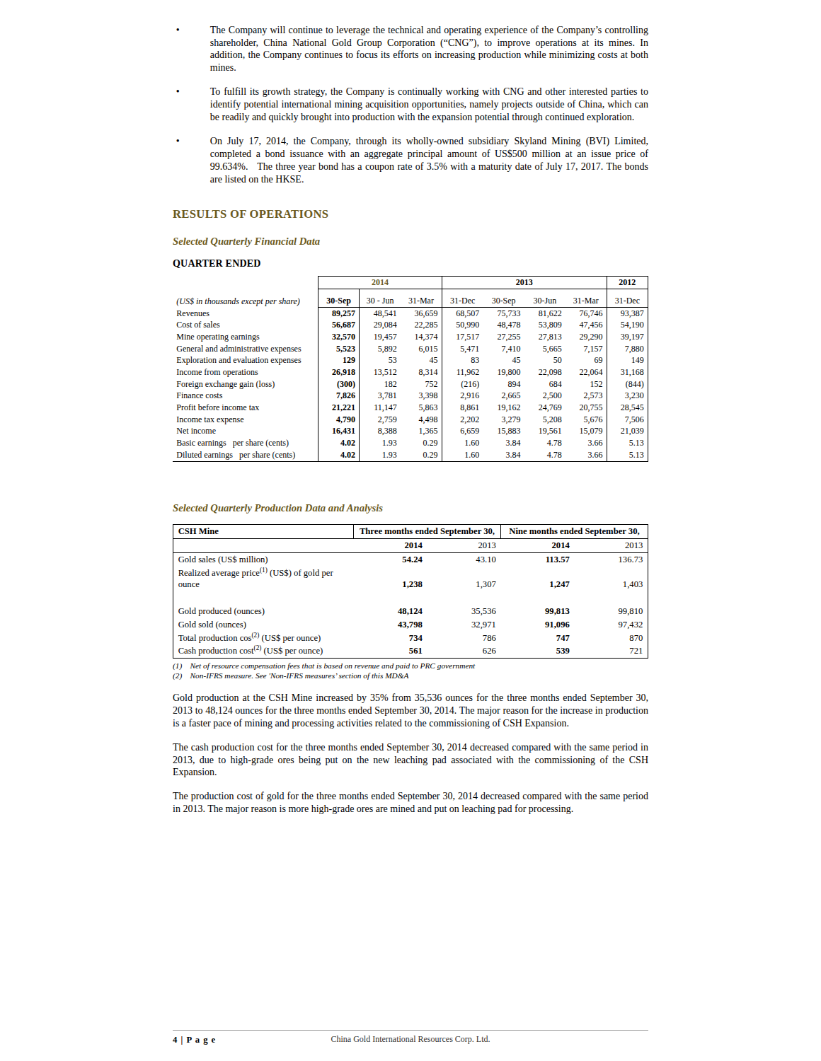The Company will continue to leverage the technical and operating experience of the Company’s controlling shareholder, China National Gold Group Corporation (“CNG”), to improve operations at its mines. In addition, the Company continues to focus its efforts on increasing production while minimizing costs at both mines.
To fulfill its growth strategy, the Company is continually working with CNG and other interested parties to identify potential international mining acquisition opportunities, namely projects outside of China, which can be readily and quickly brought into production with the expansion potential through continued exploration.
On July 17, 2014, the Company, through its wholly-owned subsidiary Skyland Mining (BVI) Limited, completed a bond issuance with an aggregate principal amount of US$500 million at an issue price of 99.634%. The three year bond has a coupon rate of 3.5% with a maturity date of July 17, 2017. The bonds are listed on the HKSE.
Results of Operations
Selected Quarterly Financial Data
QUARTER ENDED
| | 2014 | 2013 | 2012 |
| (US$ in thousands except per share) | 30-Sep | 30 - Jun | 31-Mar | 31-Dec | 30-Sep | 30-Jun | 31-Mar | 31-Dec |
| Revenues | 89,257 | 48,541 | 36,659 | 68,507 | 75,733 | 81,622 | 76,746 | 93,387 |
| Cost of sales | 56,687 | 29,084 | 22,285 | 50,990 | 48,478 | 53,809 | 47,456 | 54,190 |
| Mine operating earnings | 32,570 | 19,457 | 14,374 | 17,517 | 27,255 | 27,813 | 29,290 | 39,197 |
| General and administrative expenses | 5,523 | 5,892 | 6,015 | 5,471 | 7,410 | 5,665 | 7,157 | 7,880 |
| Exploration and evaluation expenses | 129 | 53 | 45 | 83 | 45 | 50 | 69 | 149 |
| Income from operations | 26,918 | 13,512 | 8,314 | 11,962 | 19,800 | 22,098 | 22,064 | 31,168 |
| Foreign exchange gain (loss) | (300) | 182 | 752 | (216) | 894 | 684 | 152 | (844) |
| Finance costs | 7,826 | 3,781 | 3,398 | 2,916 | 2,665 | 2,500 | 2,573 | 3,230 |
| Profit before income tax | 21,221 | 11,147 | 5,863 | 8,861 | 19,162 | 24,769 | 20,755 | 28,545 |
| Income tax expense | 4,790 | 2,759 | 4,498 | 2,202 | 3,279 | 5,208 | 5,676 | 7,506 |
| Net income | 16,431 | 8,388 | 1,365 | 6,659 | 15,883 | 19,561 | 15,079 | 21,039 |
| Basic earnings per share (cents) | 4.02 | 1.93 | 0.29 | 1.60 | 3.84 | 4.78 | 3.66 | 5.13 |
| Diluted earnings per share (cents) | 4.02 | 1.93 | 0.29 | 1.60 | 3.84 | 4.78 | 3.66 | 5.13 |
Selected Quarterly Production Data and Analysis
| CSH Mine | Three months ended September 30, | Nine months ended September 30, |
| | 2014 | 2013 | 2014 | 2013 |
| Gold sales (US$ million) | 54.24 | 43.10 | 113.57 | 136.73 |
| Realized average price (1) (US$) of gold per ounce | 1,238 | 1,307 | 1,247 | 1,403 |
| Gold produced (ounces) | 48,124 | 35,536 | 99,813 | 99,810 |
| Gold sold (ounces) | 43,798 | 32,971 | 91,096 | 97,432 |
| Total production cos (2) (US$ per ounce) | 734 | 786 | 747 | 870 |
| Cash production cost (2) (US$ per ounce) | 561 | 626 | 539 | 721 |
(1) Net of resource compensation fees that is based on revenue and paid to PRC government (2) Non-IFRS measure. See 'Non-IFRS measures’ section of this MD&A
Gold production at the CSH Mine increased by 35% from 35,536 ounces for the three months ended September 30, 2013 to 48,124 ounces for the three months ended September 30, 2014. The major reason for the increase in production is a faster pace of mining and processing activities related to the commissioning of CSH Expansion.
The cash production cost for the three months ended September 30, 2014 decreased compared with the same period in 2013, due to high-grade ores being put on the new leaching pad associated with the commissioning of the CSH Expansion.
The production cost of gold for the three months ended September 30, 2014 decreased compared with the same period in 2013. The major reason is more high-grade ores are mined and put on leaching pad for processing.
4 | P a g e China Gold International Resources Corp. Ltd.